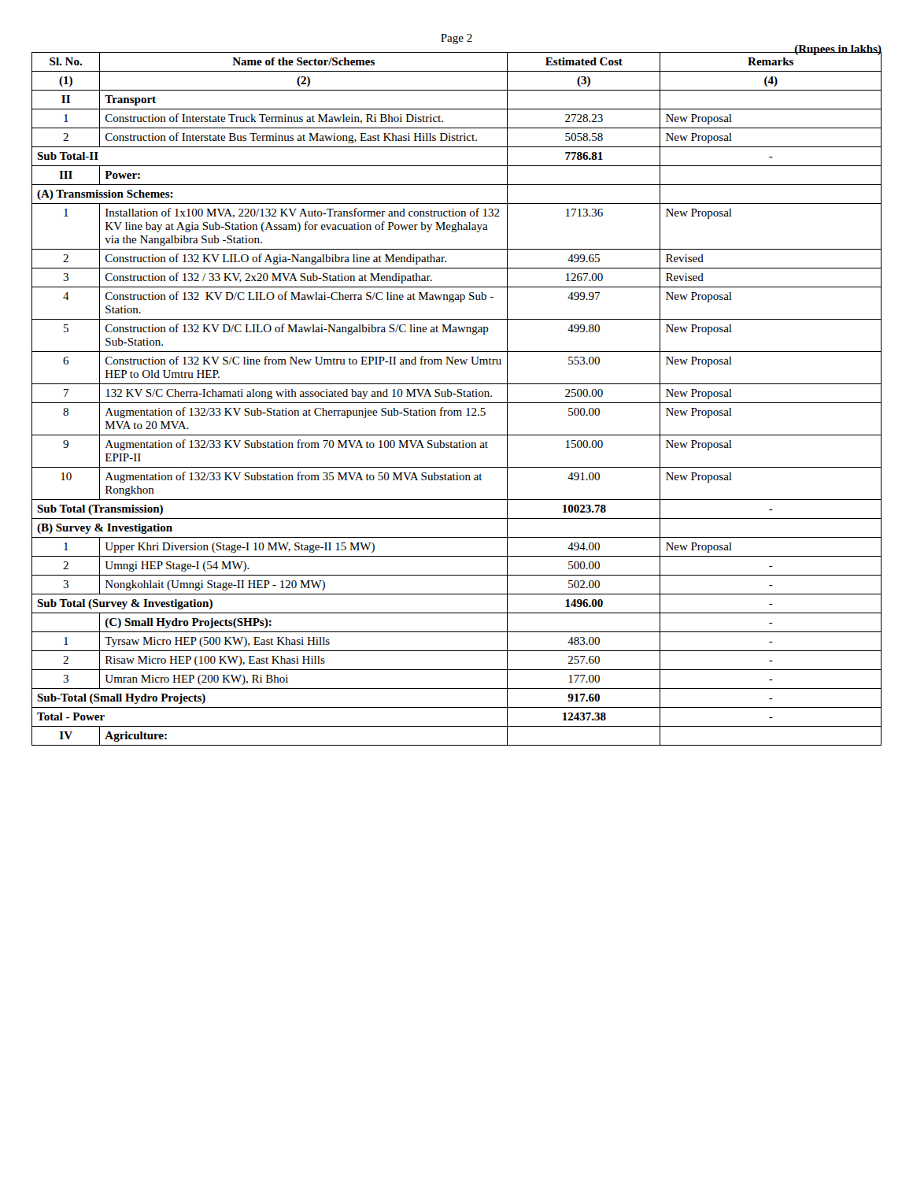Page 2
(Rupees in lakhs)
| Sl. No. | Name of the Sector/Schemes | Estimated Cost | Remarks |
| --- | --- | --- | --- |
| (1) | (2) | (3) | (4) |
| II | Transport | | |
| 1 | Construction of Interstate Truck Terminus at Mawlein, Ri Bhoi District. | 2728.23 | New Proposal |
| 2 | Construction of Interstate Bus Terminus at Mawiong, East Khasi Hills District. | 5058.58 | New Proposal |
| Sub Total-II | 7786.81 | - |
| III | Power: | | |
| (A) Transmission Schemes: | | |
| 1 | Installation of 1x100 MVA, 220/132 KV Auto-Transformer and construction of 132 KV line bay at Agia Sub-Station (Assam) for evacuation of Power by Meghalaya via the Nangalbibra Sub -Station. | 1713.36 | New Proposal |
| 2 | Construction of 132 KV LILO of Agia-Nangalbibra line at Mendipathar. | 499.65 | Revised |
| 3 | Construction of 132 / 33 KV, 2x20 MVA Sub-Station at Mendipathar. | 1267.00 | Revised |
| 4 | Construction of 132 KV D/C LILO of Mawlai-Cherra S/C line at Mawngap Sub - Station. | 499.97 | New Proposal |
| 5 | Construction of 132 KV D/C LILO of Mawlai-Nangalbibra S/C line at Mawngap Sub-Station. | 499.80 | New Proposal |
| 6 | Construction of 132 KV S/C line from New Umtru to EPIP-II and from New Umtru HEP to Old Umtru HEP. | 553.00 | New Proposal |
| 7 | 132 KV S/C Cherra-Ichamati along with associated bay and 10 MVA Sub-Station. | 2500.00 | New Proposal |
| 8 | Augmentation of 132/33 KV Sub-Station at Cherrapunjee Sub-Station from 12.5 MVA to 20 MVA. | 500.00 | New Proposal |
| 9 | Augmentation of 132/33 KV Substation from 70 MVA to 100 MVA Substation at EPIP-II | 1500.00 | New Proposal |
| 10 | Augmentation of 132/33 KV Substation from 35 MVA to 50 MVA Substation at Rongkhon | 491.00 | New Proposal |
| Sub Total (Transmission) | 10023.78 | - |
| (B) Survey & Investigation | | |
| 1 | Upper Khri Diversion (Stage-I 10 MW, Stage-II 15 MW) | 494.00 | New Proposal |
| 2 | Umngi HEP Stage-I (54 MW). | 500.00 | - |
| 3 | Nongkohlait (Umngi Stage-II HEP - 120 MW) | 502.00 | - |
| Sub Total (Survey & Investigation) | 1496.00 | - |
| | (C) Small Hydro Projects(SHPs): | | - |
| 1 | Tyrsaw Micro HEP (500 KW), East Khasi Hills | 483.00 | - |
| 2 | Risaw Micro HEP (100 KW), East Khasi Hills | 257.60 | - |
| 3 | Umran Micro HEP (200 KW), Ri Bhoi | 177.00 | - |
| Sub-Total (Small Hydro Projects) | 917.60 | - |
| Total - Power | 12437.38 | - |
| IV | Agriculture: | | |